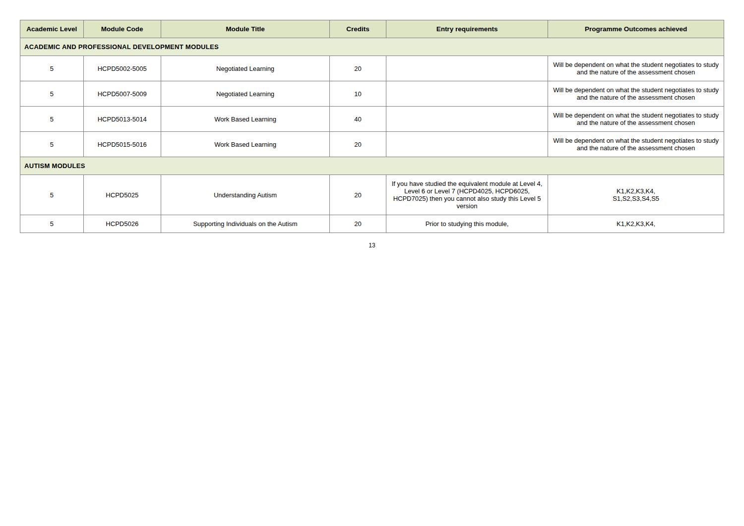| Academic Level | Module Code | Module Title | Credits | Entry requirements | Programme Outcomes achieved |
| --- | --- | --- | --- | --- | --- |
| ACADEMIC AND PROFESSIONAL DEVELOPMENT MODULES |
| 5 | HCPD5002-5005 | Negotiated Learning | 20 | | Will be dependent on what the student negotiates to study and the nature of the assessment chosen |
| 5 | HCPD5007-5009 | Negotiated Learning | 10 | | Will be dependent on what the student negotiates to study and the nature of the assessment chosen |
| 5 | HCPD5013-5014 | Work Based Learning | 40 | | Will be dependent on what the student negotiates to study and the nature of the assessment chosen |
| 5 | HCPD5015-5016 | Work Based Learning | 20 | | Will be dependent on what the student negotiates to study and the nature of the assessment chosen |
| AUTISM MODULES |
| 5 | HCPD5025 | Understanding Autism | 20 | If you have studied the equivalent module at Level 4, Level 6 or Level 7 (HCPD4025, HCPD6025, HCPD7025) then you cannot also study this Level 5 version | K1,K2,K3,K4, S1,S2,S3,S4,S5 |
| 5 | HCPD5026 | Supporting Individuals on the Autism | 20 | Prior to studying this module, | K1,K2,K3,K4, |
13